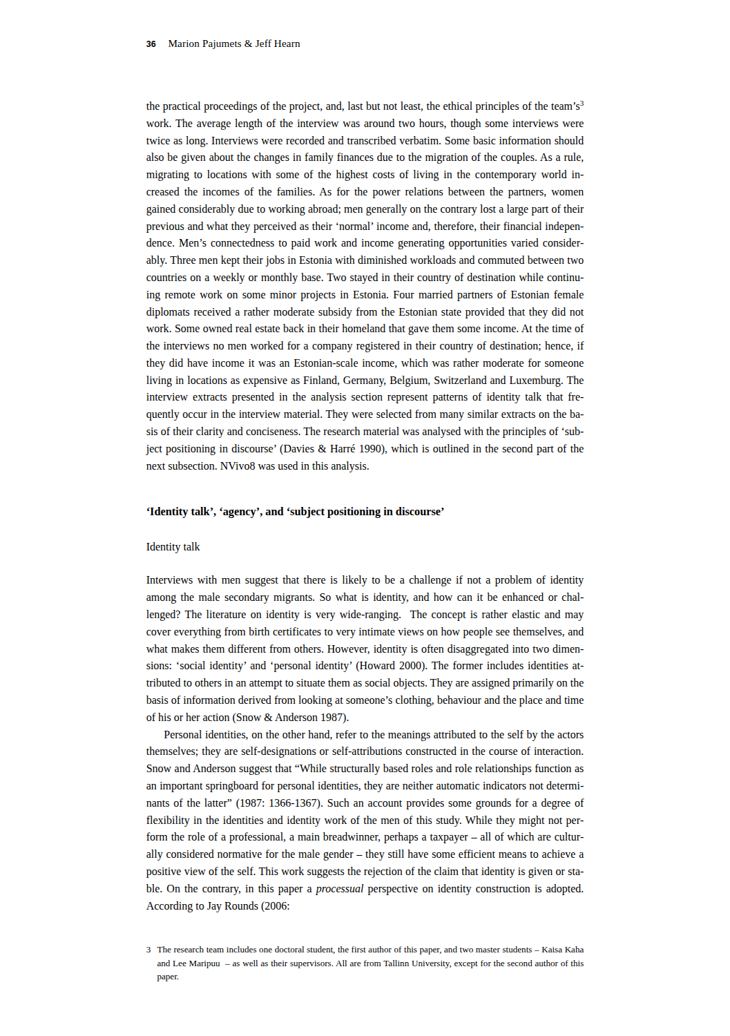36 Marion Pajumets & Jeff Hearn
the practical proceedings of the project, and, last but not least, the ethical principles of the team’s3 work. The average length of the interview was around two hours, though some interviews were twice as long. Interviews were recorded and transcribed verbatim. Some basic information should also be given about the changes in family finances due to the migration of the couples. As a rule, migrating to locations with some of the highest costs of living in the contemporary world increased the incomes of the families. As for the power relations between the partners, women gained considerably due to working abroad; men generally on the contrary lost a large part of their previous and what they perceived as their ‘normal’ income and, therefore, their financial independence. Men’s connectedness to paid work and income generating opportunities varied considerably. Three men kept their jobs in Estonia with diminished workloads and commuted between two countries on a weekly or monthly base. Two stayed in their country of destination while continuing remote work on some minor projects in Estonia. Four married partners of Estonian female diplomats received a rather moderate subsidy from the Estonian state provided that they did not work. Some owned real estate back in their homeland that gave them some income. At the time of the interviews no men worked for a company registered in their country of destination; hence, if they did have income it was an Estonian-scale income, which was rather moderate for someone living in locations as expensive as Finland, Germany, Belgium, Switzerland and Luxemburg. The interview extracts presented in the analysis section represent patterns of identity talk that frequently occur in the interview material. They were selected from many similar extracts on the basis of their clarity and conciseness. The research material was analysed with the principles of ‘subject positioning in discourse’ (Davies & Harré 1990), which is outlined in the second part of the next subsection. NVivo8 was used in this analysis.
‘Identity talk’, ‘agency’, and ‘subject positioning in discourse’
Identity talk
Interviews with men suggest that there is likely to be a challenge if not a problem of identity among the male secondary migrants. So what is identity, and how can it be enhanced or challenged? The literature on identity is very wide-ranging. The concept is rather elastic and may cover everything from birth certificates to very intimate views on how people see themselves, and what makes them different from others. However, identity is often disaggregated into two dimensions: ‘social identity’ and ‘personal identity’ (Howard 2000). The former includes identities attributed to others in an attempt to situate them as social objects. They are assigned primarily on the basis of information derived from looking at someone’s clothing, behaviour and the place and time of his or her action (Snow & Anderson 1987).
Personal identities, on the other hand, refer to the meanings attributed to the self by the actors themselves; they are self-designations or self-attributions constructed in the course of interaction. Snow and Anderson suggest that “While structurally based roles and role relationships function as an important springboard for personal identities, they are neither automatic indicators not determinants of the latter” (1987: 1366-1367). Such an account provides some grounds for a degree of flexibility in the identities and identity work of the men of this study. While they might not perform the role of a professional, a main breadwinner, perhaps a taxpayer – all of which are culturally considered normative for the male gender – they still have some efficient means to achieve a positive view of the self. This work suggests the rejection of the claim that identity is given or stable. On the contrary, in this paper a processual perspective on identity construction is adopted. According to Jay Rounds (2006:
3 The research team includes one doctoral student, the first author of this paper, and two master students – Kaisa Kaha and Lee Maripuu – as well as their supervisors. All are from Tallinn University, except for the second author of this paper.